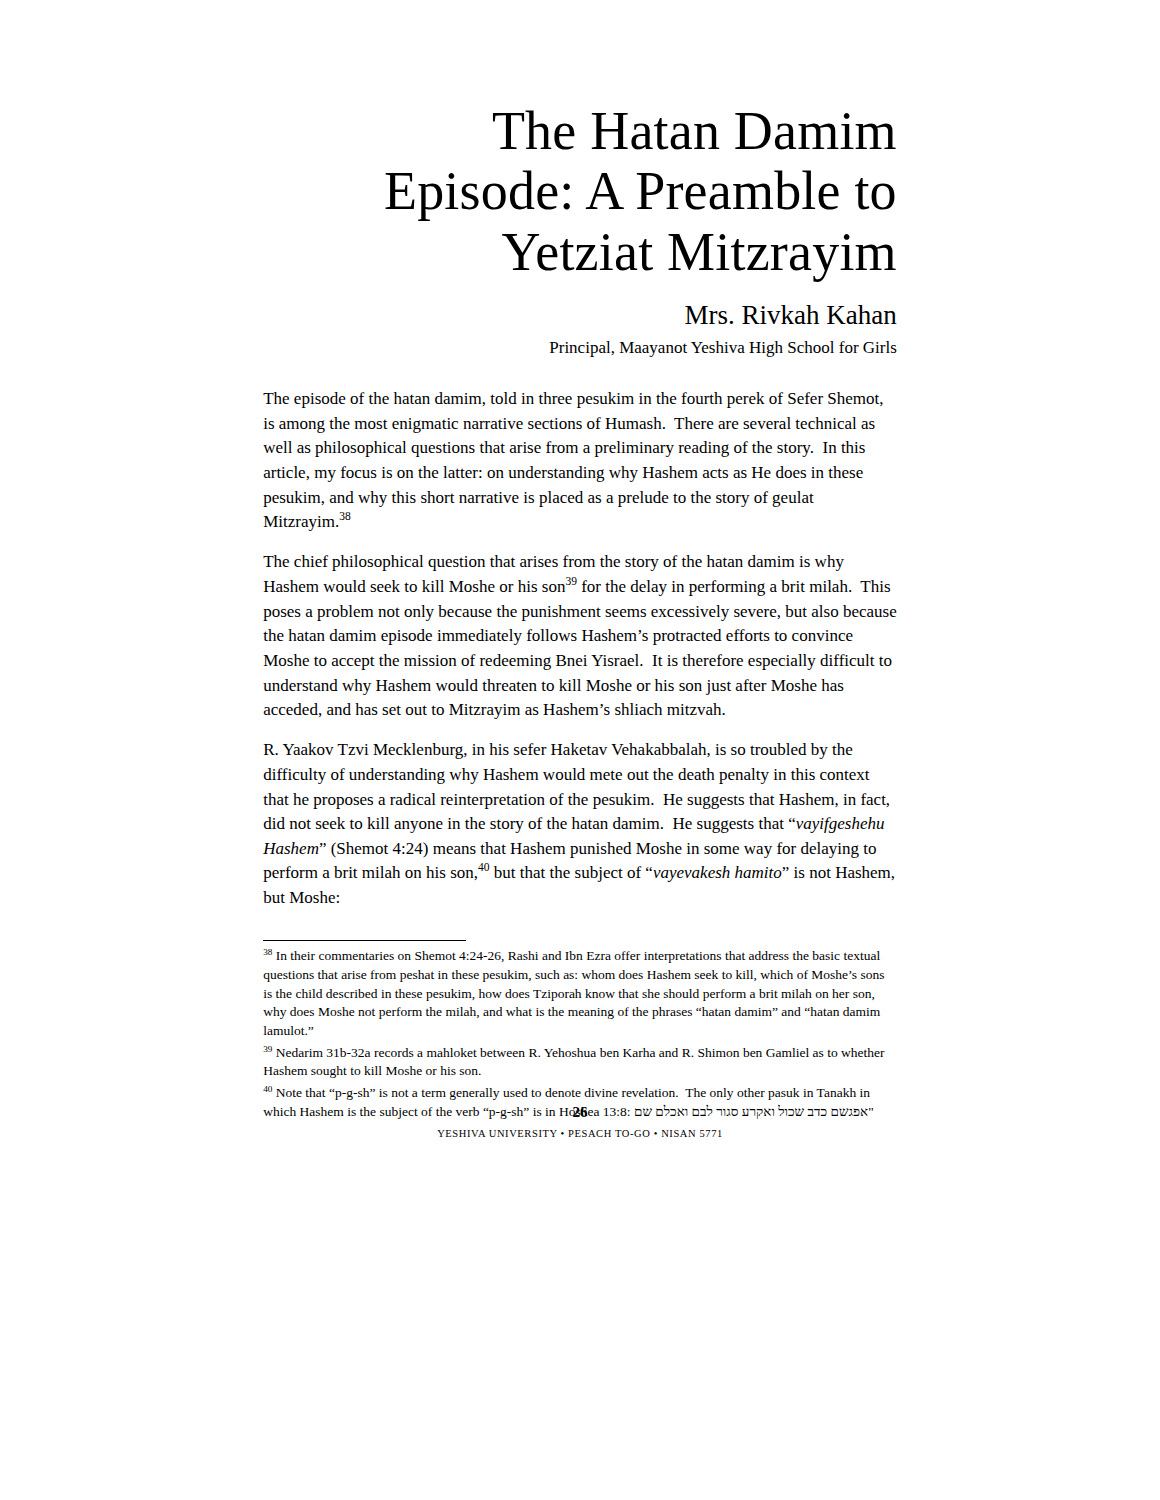The Hatan Damim
Episode: A Preamble to
Yetziat Mitzrayim
Mrs. Rivkah Kahan
Principal, Maayanot Yeshiva High School for Girls
The episode of the hatan damim, told in three pesukim in the fourth perek of Sefer Shemot, is among the most enigmatic narrative sections of Humash. There are several technical as well as philosophical questions that arise from a preliminary reading of the story. In this article, my focus is on the latter: on understanding why Hashem acts as He does in these pesukim, and why this short narrative is placed as a prelude to the story of geulat Mitzrayim.38
The chief philosophical question that arises from the story of the hatan damim is why Hashem would seek to kill Moshe or his son39 for the delay in performing a brit milah. This poses a problem not only because the punishment seems excessively severe, but also because the hatan damim episode immediately follows Hashem’s protracted efforts to convince Moshe to accept the mission of redeeming Bnei Yisrael. It is therefore especially difficult to understand why Hashem would threaten to kill Moshe or his son just after Moshe has acceded, and has set out to Mitzrayim as Hashem’s shliach mitzvah.
R. Yaakov Tzvi Mecklenburg, in his sefer Haketav Vehakabbalah, is so troubled by the difficulty of understanding why Hashem would mete out the death penalty in this context that he proposes a radical reinterpretation of the pesukim. He suggests that Hashem, in fact, did not seek to kill anyone in the story of the hatan damim. He suggests that “vayifgeshehu Hashem” (Shemot 4:24) means that Hashem punished Moshe in some way for delaying to perform a brit milah on his son,40 but that the subject of “vayevakesh hamito” is not Hashem, but Moshe:
38 In their commentaries on Shemot 4:24-26, Rashi and Ibn Ezra offer interpretations that address the basic textual questions that arise from peshat in these pesukim, such as: whom does Hashem seek to kill, which of Moshe’s sons is the child described in these pesukim, how does Tziporah know that she should perform a brit milah on her son, why does Moshe not perform the milah, and what is the meaning of the phrases “hatan damim” and “hatan damim lamulot.”
39 Nedarim 31b-32a records a mahloket between R. Yehoshua ben Karha and R. Shimon ben Gamliel as to whether Hashem sought to kill Moshe or his son.
40 Note that “p-g-sh” is not a term generally used to denote divine revelation. The only other pasuk in Tanakh in which Hashem is the subject of the verb “p-g-sh” is in Hoshea 13:8: אפגשם כדב שכול ואקרע סגור לבם ואכלם שם"
26
YESHIVA UNIVERSITY • PESACH TO-GO • NISAN 5771